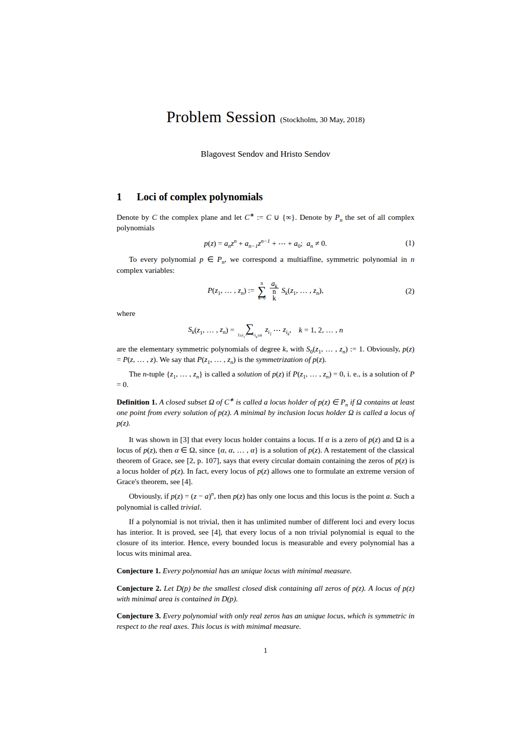Problem Session (Stockholm, 30 May, 2018)
Blagovest Sendov and Hristo Sendov
1 Loci of complex polynomials
Denote by C the complex plane and let C∗ := C ∪ {∞}. Denote by Pn the set of all complex polynomials
p(z) = anzn + an−1zn−1 + ⋯ + a0; an ≠ 0. (1)
To every polynomial p ∈ Pn, we correspond a multiaffine, symmetric polynomial in n complex variables:
P(z1, … , zn) := n∑k=0 ak nk Sk(z1, … , zn), (2)
where
Sk(z1, … , zn) = ∑1≤i1<⋯<ik≤n zi1 ⋯ zik, k = 1, 2, … , n
are the elementary symmetric polynomials of degree k, with S0(z1, … , zn) := 1. Obviously, p(z) = P(z, … , z). We say that P(z1, … , zn) is the symmetrization of p(z).
The n-tuple {z1, … , zn} is called a solution of p(z) if P(z1, … , zn) = 0, i. e., is a solution of P = 0.
Definition 1. A closed subset Ω of C∗ is called a locus holder of p(z) ∈ Pn if Ω contains at least one point from every solution of p(z). A minimal by inclusion locus holder Ω is called a locus of p(z).
It was shown in [3] that every locus holder contains a locus. If α is a zero of p(z) and Ω is a locus of p(z), then α ∈ Ω, since {α, α, … , α} is a solution of p(z). A restatement of the classical theorem of Grace, see [2, p. 107], says that every circular domain containing the zeros of p(z) is a locus holder of p(z). In fact, every locus of p(z) allows one to formulate an extreme version of Grace's theorem, see [4].
Obviously, if p(z) = (z − a)n, then p(z) has only one locus and this locus is the point a. Such a polynomial is called trivial.
If a polynomial is not trivial, then it has unlimited number of different loci and every locus has interior. It is proved, see [4], that every locus of a non trivial polynomial is equal to the closure of its interior. Hence, every bounded locus is measurable and every polynomial has a locus wits minimal area.
Conjecture 1. Every polynomial has an unique locus with minimal measure.
Conjecture 2. Let D(p) be the smallest closed disk containing all zeros of p(z). A locus of p(z) with minimal area is contained in D(p).
Conjecture 3. Every polynomial with only real zeros has an unique locus, which is symmetric in respect to the real axes. This locus is with minimal measure.
1